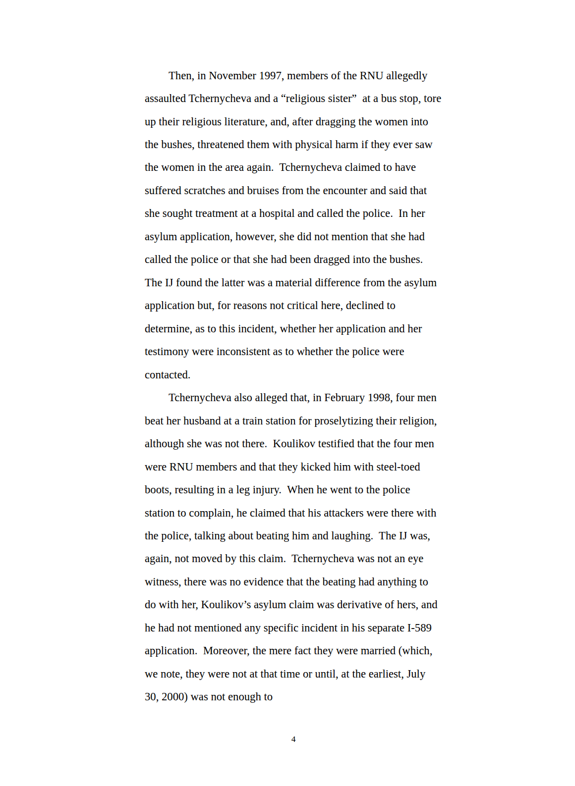Then, in November 1997, members of the RNU allegedly assaulted Tchernycheva and a “religious sister” at a bus stop, tore up their religious literature, and, after dragging the women into the bushes, threatened them with physical harm if they ever saw the women in the area again. Tchernycheva claimed to have suffered scratches and bruises from the encounter and said that she sought treatment at a hospital and called the police. In her asylum application, however, she did not mention that she had called the police or that she had been dragged into the bushes. The IJ found the latter was a material difference from the asylum application but, for reasons not critical here, declined to determine, as to this incident, whether her application and her testimony were inconsistent as to whether the police were contacted.
Tchernycheva also alleged that, in February 1998, four men beat her husband at a train station for proselytizing their religion, although she was not there. Koulikov testified that the four men were RNU members and that they kicked him with steel-toed boots, resulting in a leg injury. When he went to the police station to complain, he claimed that his attackers were there with the police, talking about beating him and laughing. The IJ was, again, not moved by this claim. Tchernycheva was not an eye witness, there was no evidence that the beating had anything to do with her, Koulikov’s asylum claim was derivative of hers, and he had not mentioned any specific incident in his separate I-589 application. Moreover, the mere fact they were married (which, we note, they were not at that time or until, at the earliest, July 30, 2000) was not enough to
4